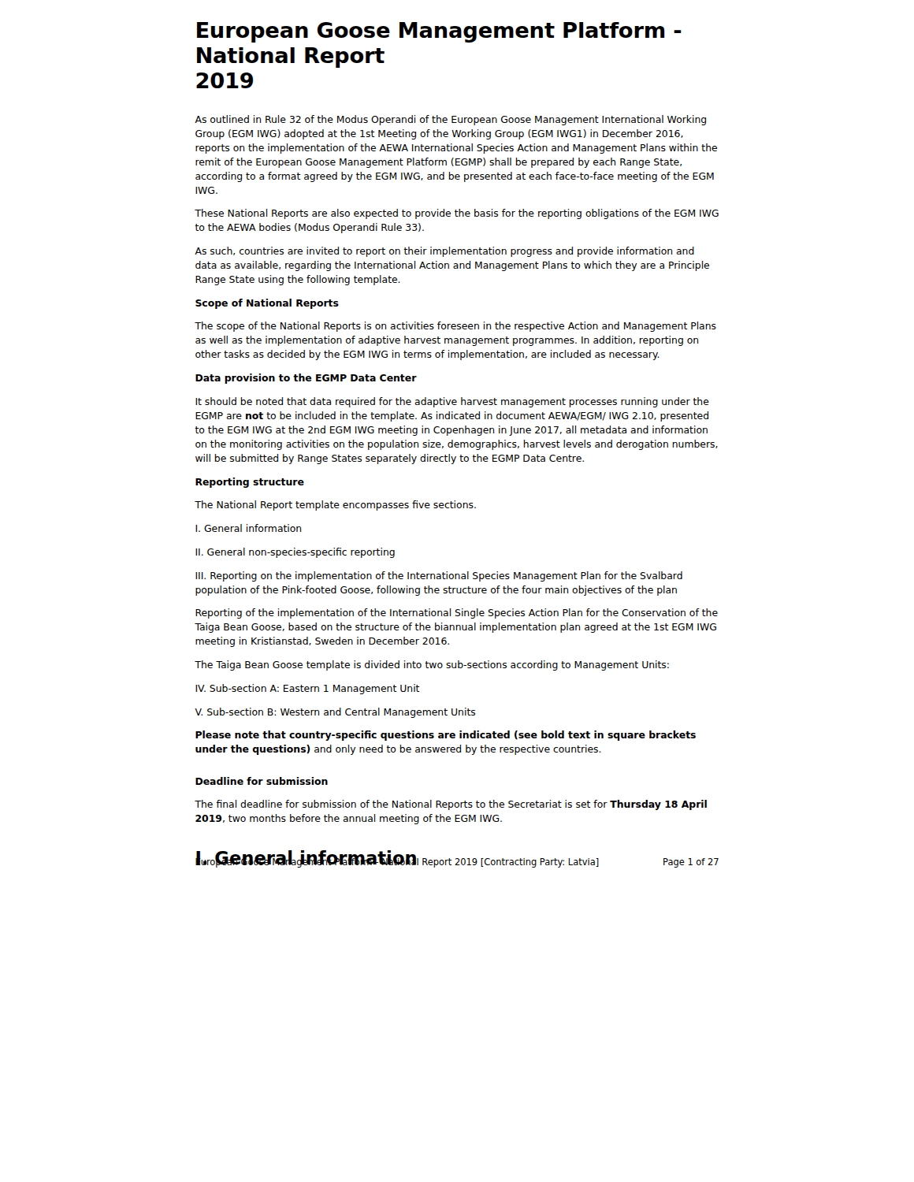European Goose Management Platform - National Report
2019
As outlined in Rule 32 of the Modus Operandi of the European Goose Management International Working Group (EGM IWG) adopted at the 1st Meeting of the Working Group (EGM IWG1) in December 2016, reports on the implementation of the AEWA International Species Action and Management Plans within the remit of the European Goose Management Platform (EGMP) shall be prepared by each Range State, according to a format agreed by the EGM IWG, and be presented at each face-to-face meeting of the EGM IWG.
These National Reports are also expected to provide the basis for the reporting obligations of the EGM IWG to the AEWA bodies (Modus Operandi Rule 33).
As such, countries are invited to report on their implementation progress and provide information and data as available, regarding the International Action and Management Plans to which they are a Principle Range State using the following template.
Scope of National Reports
The scope of the National Reports is on activities foreseen in the respective Action and Management Plans as well as the implementation of adaptive harvest management programmes. In addition, reporting on other tasks as decided by the EGM IWG in terms of implementation, are included as necessary.
Data provision to the EGMP Data Center
It should be noted that data required for the adaptive harvest management processes running under the EGMP are not to be included in the template. As indicated in document AEWA/EGM/ IWG 2.10, presented to the EGM IWG at the 2nd EGM IWG meeting in Copenhagen in June 2017, all metadata and information on the monitoring activities on the population size, demographics, harvest levels and derogation numbers, will be submitted by Range States separately directly to the EGMP Data Centre.
Reporting structure
The National Report template encompasses five sections.
I. General information
II. General non-species-specific reporting
III. Reporting on the implementation of the International Species Management Plan for the Svalbard population of the Pink-footed Goose, following the structure of the four main objectives of the plan
Reporting of the implementation of the International Single Species Action Plan for the Conservation of the Taiga Bean Goose, based on the structure of the biannual implementation plan agreed at the 1st EGM IWG meeting in Kristianstad, Sweden in December 2016.
The Taiga Bean Goose template is divided into two sub-sections according to Management Units:
IV. Sub-section A: Eastern 1 Management Unit
V. Sub-section B: Western and Central Management Units
Please note that country-specific questions are indicated (see bold text in square brackets under the questions) and only need to be answered by the respective countries.
Deadline for submission
The final deadline for submission of the National Reports to the Secretariat is set for Thursday 18 April 2019, two months before the annual meeting of the EGM IWG.
I. General information
European Goose Management Platform - National Report 2019 [Contracting Party: Latvia]
Page 1 of 27